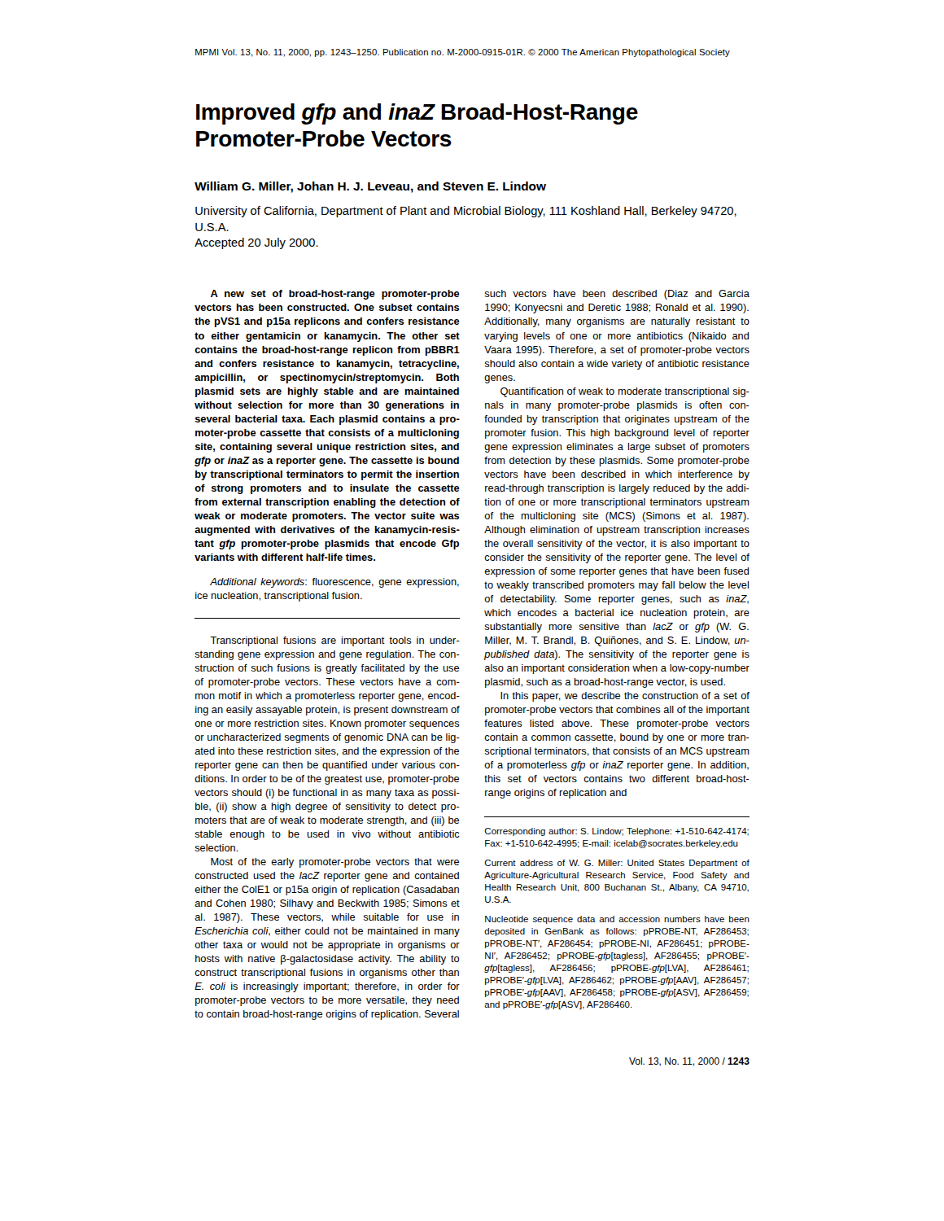MPMI Vol. 13, No. 11, 2000, pp. 1243–1250. Publication no. M-2000-0915-01R. © 2000 The American Phytopathological Society
Improved gfp and inaZ Broad-Host-Range
Promoter-Probe Vectors
William G. Miller, Johan H. J. Leveau, and Steven E. Lindow
University of California, Department of Plant and Microbial Biology, 111 Koshland Hall, Berkeley 94720, U.S.A.
Accepted 20 July 2000.
A new set of broad-host-range promoter-probe vectors has been constructed. One subset contains the pVS1 and p15a replicons and confers resistance to either gentamicin or kanamycin. The other set contains the broad-host-range replicon from pBBR1 and confers resistance to kanamycin, tetracycline, ampicillin, or spectinomycin/streptomycin. Both plasmid sets are highly stable and are maintained without selection for more than 30 generations in several bacterial taxa. Each plasmid contains a promoter-probe cassette that consists of a multicloning site, containing several unique restriction sites, and gfp or inaZ as a reporter gene. The cassette is bound by transcriptional terminators to permit the insertion of strong promoters and to insulate the cassette from external transcription enabling the detection of weak or moderate promoters. The vector suite was augmented with derivatives of the kanamycin-resistant gfp promoter-probe plasmids that encode Gfp variants with different half-life times.
Additional keywords: fluorescence, gene expression, ice nucleation, transcriptional fusion.
Transcriptional fusions are important tools in understanding gene expression and gene regulation. The construction of such fusions is greatly facilitated by the use of promoter-probe vectors. These vectors have a common motif in which a promoterless reporter gene, encoding an easily assayable protein, is present downstream of one or more restriction sites. Known promoter sequences or uncharacterized segments of genomic DNA can be ligated into these restriction sites, and the expression of the reporter gene can then be quantified under various conditions. In order to be of the greatest use, promoter-probe vectors should (i) be functional in as many taxa as possible, (ii) show a high degree of sensitivity to detect promoters that are of weak to moderate strength, and (iii) be stable enough to be used in vivo without antibiotic selection.
Most of the early promoter-probe vectors that were constructed used the lacZ reporter gene and contained either the ColE1 or p15a origin of replication (Casadaban and Cohen 1980; Silhavy and Beckwith 1985; Simons et al. 1987). These vectors, while suitable for use in Escherichia coli, either could not be maintained in many other taxa or would not be appropriate in organisms or hosts with native β-galactosidase activity. The ability to construct transcriptional fusions in organisms other than E. coli is increasingly important; therefore, in order for promoter-probe vectors to be more versatile, they need to contain broad-host-range origins of replication. Several such vectors have been described (Diaz and Garcia 1990; Konyecsni and Deretic 1988; Ronald et al. 1990). Additionally, many organisms are naturally resistant to varying levels of one or more antibiotics (Nikaido and Vaara 1995). Therefore, a set of promoter-probe vectors should also contain a wide variety of antibiotic resistance genes.
Quantification of weak to moderate transcriptional signals in many promoter-probe plasmids is often confounded by transcription that originates upstream of the promoter fusion. This high background level of reporter gene expression eliminates a large subset of promoters from detection by these plasmids. Some promoter-probe vectors have been described in which interference by read-through transcription is largely reduced by the addition of one or more transcriptional terminators upstream of the multicloning site (MCS) (Simons et al. 1987). Although elimination of upstream transcription increases the overall sensitivity of the vector, it is also important to consider the sensitivity of the reporter gene. The level of expression of some reporter genes that have been fused to weakly transcribed promoters may fall below the level of detectability. Some reporter genes, such as inaZ, which encodes a bacterial ice nucleation protein, are substantially more sensitive than lacZ or gfp (W. G. Miller, M. T. Brandl, B. Quiñones, and S. E. Lindow, unpublished data). The sensitivity of the reporter gene is also an important consideration when a low-copy-number plasmid, such as a broad-host-range vector, is used.
In this paper, we describe the construction of a set of promoter-probe vectors that combines all of the important features listed above. These promoter-probe vectors contain a common cassette, bound by one or more transcriptional terminators, that consists of an MCS upstream of a promoterless gfp or inaZ reporter gene. In addition, this set of vectors contains two different broad-host-range origins of replication and
Corresponding author: S. Lindow; Telephone: +1-510-642-4174; Fax: +1-510-642-4995; E-mail: icelab@socrates.berkeley.edu
Current address of W. G. Miller: United States Department of Agriculture-Agricultural Research Service, Food Safety and Health Research Unit, 800 Buchanan St., Albany, CA 94710, U.S.A.
Nucleotide sequence data and accession numbers have been deposited in GenBank as follows: pPROBE-NT, AF286453; pPROBE-NT′, AF286454; pPROBE-NI, AF286451; pPROBE-NI′, AF286452; pPROBE-gfp[tagless], AF286455; pPROBE′-gfp[tagless], AF286456; pPROBE-gfp[LVA], AF286461; pPROBE′-gfp[LVA], AF286462; pPROBE-gfp[AAV], AF286457; pPROBE′-gfp[AAV], AF286458; pPROBE-gfp[ASV], AF286459; and pPROBE′-gfp[ASV], AF286460.
Vol. 13, No. 11, 2000 / 1243